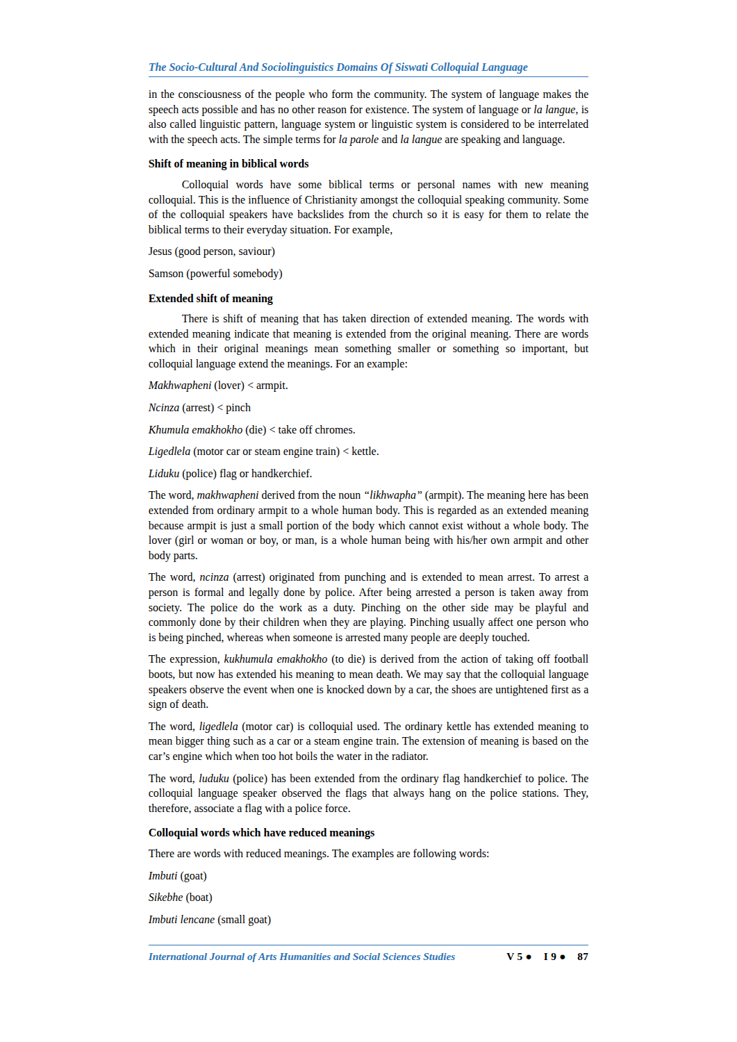The Socio-Cultural And Sociolinguistics Domains Of Siswati Colloquial Language
in the consciousness of the people who form the community. The system of language makes the speech acts possible and has no other reason for existence. The system of language or la langue, is also called linguistic pattern, language system or linguistic system is considered to be interrelated with the speech acts. The simple terms for la parole and la langue are speaking and language.
Shift of meaning in biblical words
Colloquial words have some biblical terms or personal names with new meaning colloquial. This is the influence of Christianity amongst the colloquial speaking community. Some of the colloquial speakers have backslides from the church so it is easy for them to relate the biblical terms to their everyday situation. For example,
Jesus (good person, saviour)
Samson (powerful somebody)
Extended shift of meaning
There is shift of meaning that has taken direction of extended meaning. The words with extended meaning indicate that meaning is extended from the original meaning. There are words which in their original meanings mean something smaller or something so important, but colloquial language extend the meanings. For an example:
Makhwapheni (lover) < armpit.
Ncinza (arrest) < pinch
Khumula emakhokho (die) < take off chromes.
Ligedlela (motor car or steam engine train) < kettle.
Liduku (police) flag or handkerchief.
The word, makhwapheni derived from the noun “likhwapha” (armpit). The meaning here has been extended from ordinary armpit to a whole human body. This is regarded as an extended meaning because armpit is just a small portion of the body which cannot exist without a whole body. The lover (girl or woman or boy, or man, is a whole human being with his/her own armpit and other body parts.
The word, ncinza (arrest) originated from punching and is extended to mean arrest. To arrest a person is formal and legally done by police. After being arrested a person is taken away from society. The police do the work as a duty. Pinching on the other side may be playful and commonly done by their children when they are playing. Pinching usually affect one person who is being pinched, whereas when someone is arrested many people are deeply touched.
The expression, kukhumula emakhokho (to die) is derived from the action of taking off football boots, but now has extended his meaning to mean death. We may say that the colloquial language speakers observe the event when one is knocked down by a car, the shoes are untightened first as a sign of death.
The word, ligedlela (motor car) is colloquial used. The ordinary kettle has extended meaning to mean bigger thing such as a car or a steam engine train. The extension of meaning is based on the car’s engine which when too hot boils the water in the radiator.
The word, luduku (police) has been extended from the ordinary flag handkerchief to police. The colloquial language speaker observed the flags that always hang on the police stations. They, therefore, associate a flag with a police force.
Colloquial words which have reduced meanings
There are words with reduced meanings. The examples are following words:
Imbuti (goat)
Sikebhe (boat)
Imbuti lencane (small goat)
International Journal of Arts Humanities and Social Sciences Studies V 5 ● I 9 ● 87